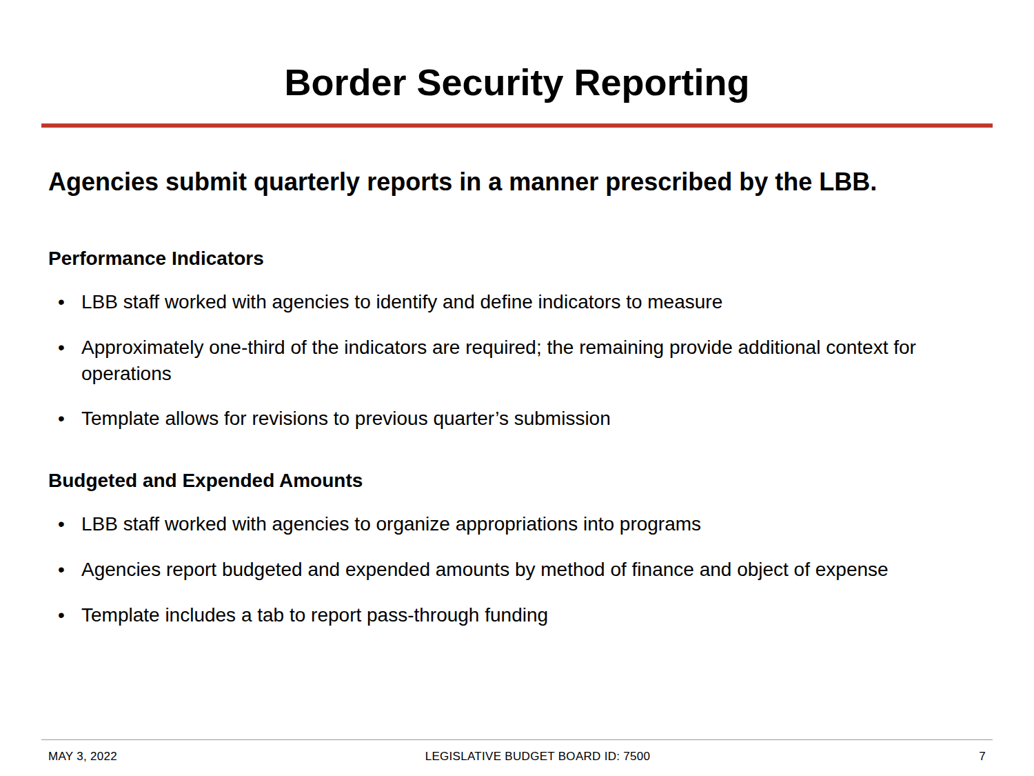Border Security Reporting
Agencies submit quarterly reports in a manner prescribed by the LBB.
Performance Indicators
LBB staff worked with agencies to identify and define indicators to measure
Approximately one-third of the indicators are required; the remaining provide additional context for operations
Template allows for revisions to previous quarter’s submission
Budgeted and Expended Amounts
LBB staff worked with agencies to organize appropriations into programs
Agencies report budgeted and expended amounts by method of finance and object of expense
Template includes a tab to report pass-through funding
MAY 3, 2022 LEGISLATIVE BUDGET BOARD ID: 7500 7